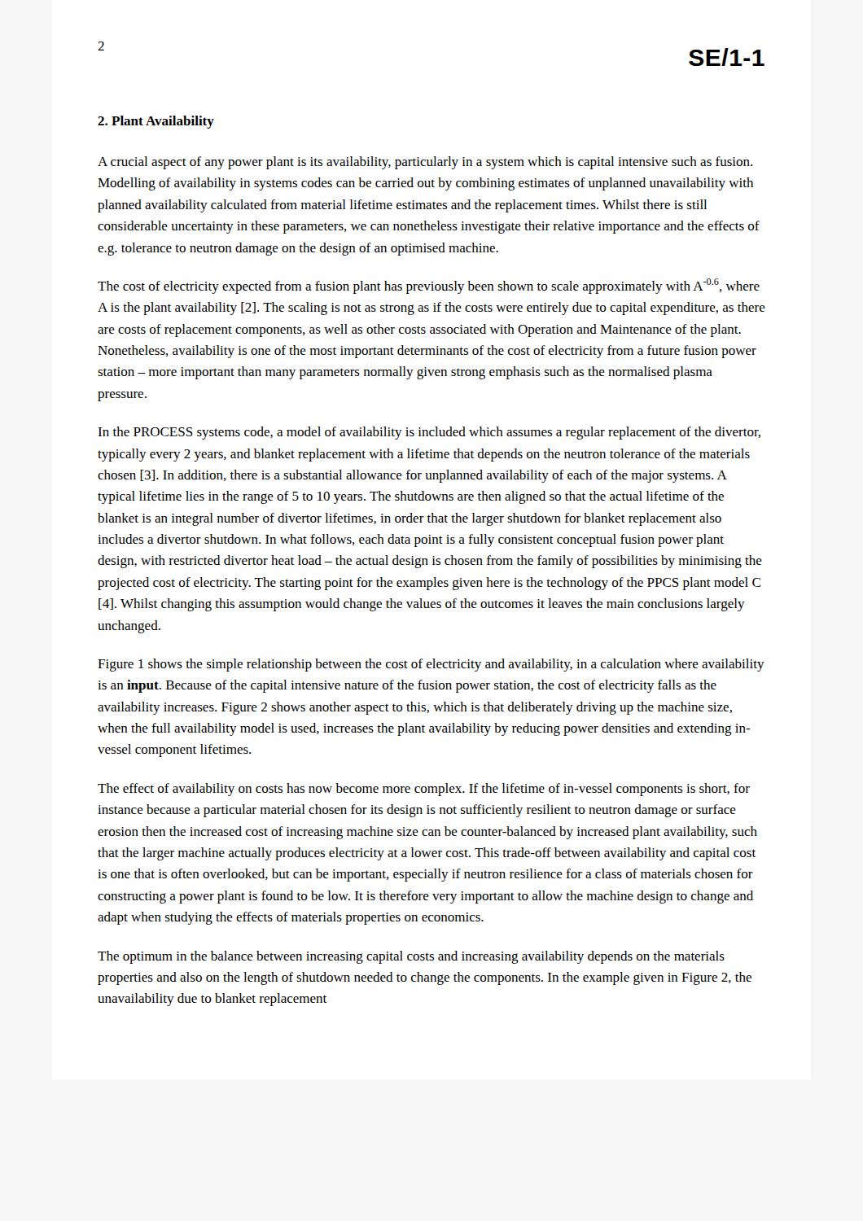2
SE/1-1
2. Plant Availability
A crucial aspect of any power plant is its availability, particularly in a system which is capital intensive such as fusion. Modelling of availability in systems codes can be carried out by combining estimates of unplanned unavailability with planned availability calculated from material lifetime estimates and the replacement times. Whilst there is still considerable uncertainty in these parameters, we can nonetheless investigate their relative importance and the effects of e.g. tolerance to neutron damage on the design of an optimised machine.
The cost of electricity expected from a fusion plant has previously been shown to scale approximately with A-0.6, where A is the plant availability [2]. The scaling is not as strong as if the costs were entirely due to capital expenditure, as there are costs of replacement components, as well as other costs associated with Operation and Maintenance of the plant. Nonetheless, availability is one of the most important determinants of the cost of electricity from a future fusion power station – more important than many parameters normally given strong emphasis such as the normalised plasma pressure.
In the PROCESS systems code, a model of availability is included which assumes a regular replacement of the divertor, typically every 2 years, and blanket replacement with a lifetime that depends on the neutron tolerance of the materials chosen [3]. In addition, there is a substantial allowance for unplanned availability of each of the major systems. A typical lifetime lies in the range of 5 to 10 years. The shutdowns are then aligned so that the actual lifetime of the blanket is an integral number of divertor lifetimes, in order that the larger shutdown for blanket replacement also includes a divertor shutdown. In what follows, each data point is a fully consistent conceptual fusion power plant design, with restricted divertor heat load – the actual design is chosen from the family of possibilities by minimising the projected cost of electricity. The starting point for the examples given here is the technology of the PPCS plant model C [4]. Whilst changing this assumption would change the values of the outcomes it leaves the main conclusions largely unchanged.
Figure 1 shows the simple relationship between the cost of electricity and availability, in a calculation where availability is an input. Because of the capital intensive nature of the fusion power station, the cost of electricity falls as the availability increases. Figure 2 shows another aspect to this, which is that deliberately driving up the machine size, when the full availability model is used, increases the plant availability by reducing power densities and extending in-vessel component lifetimes.
The effect of availability on costs has now become more complex. If the lifetime of in-vessel components is short, for instance because a particular material chosen for its design is not sufficiently resilient to neutron damage or surface erosion then the increased cost of increasing machine size can be counter-balanced by increased plant availability, such that the larger machine actually produces electricity at a lower cost. This trade-off between availability and capital cost is one that is often overlooked, but can be important, especially if neutron resilience for a class of materials chosen for constructing a power plant is found to be low. It is therefore very important to allow the machine design to change and adapt when studying the effects of materials properties on economics.
The optimum in the balance between increasing capital costs and increasing availability depends on the materials properties and also on the length of shutdown needed to change the components. In the example given in Figure 2, the unavailability due to blanket replacement